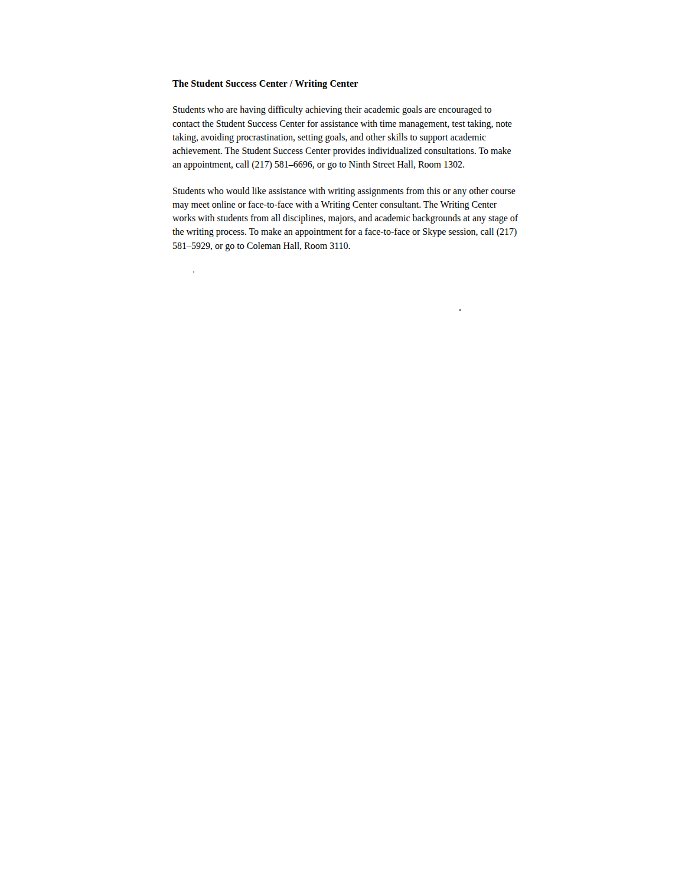The Student Success Center / Writing Center
Students who are having difficulty achieving their academic goals are encouraged to contact the Student Success Center for assistance with time management, test taking, note taking, avoiding procrastination, setting goals, and other skills to support academic achievement. The Student Success Center provides individualized consultations. To make an appointment, call (217) 581–6696, or go to Ninth Street Hall, Room 1302.
Students who would like assistance with writing assignments from this or any other course may meet online or face-to-face with a Writing Center consultant. The Writing Center works with students from all disciplines, majors, and academic backgrounds at any stage of the writing process. To make an appointment for a face-to-face or Skype session, call (217) 581–5929, or go to Coleman Hall, Room 3110.
’ •